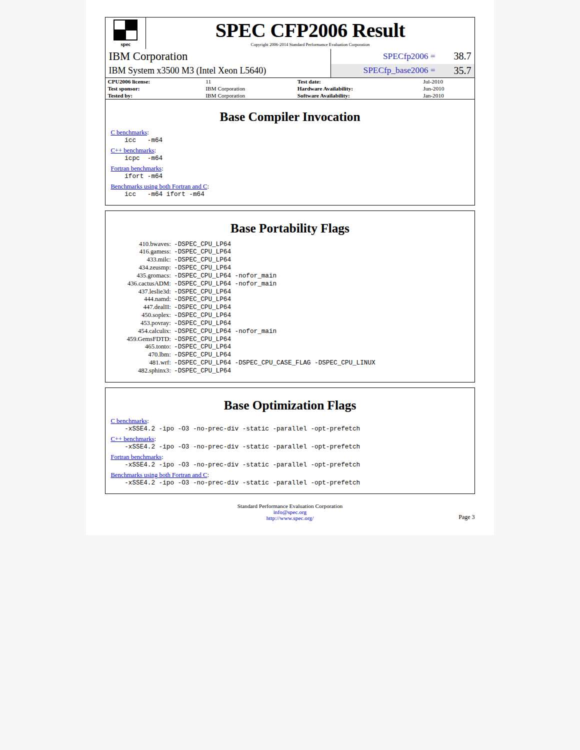spec
SPEC CFP2006 Result
Copyright 2006-2014 Standard Performance Evaluation Corporation
| IBM Corporation | SPECfp2006 = | 38.7 |
| IBM System x3500 M3 (Intel Xeon L5640) | SPECfp_base2006 = | 35.7 |
| CPU2006 license: | 11 | Test date: | Jul-2010 |
| Test sponsor: | IBM Corporation | Hardware Availability: | Jun-2010 |
| Tested by: | IBM Corporation | Software Availability: | Jan-2010 |
Base Compiler Invocation
C benchmarks:
icc   -m64
C++ benchmarks:
icpc  -m64
Fortran benchmarks:
ifort -m64
Benchmarks using both Fortran and C:
icc   -m64 ifort -m64
Base Portability Flags
410.bwaves:-DSPEC_CPU_LP64
416.gamess:-DSPEC_CPU_LP64
433.milc:-DSPEC_CPU_LP64
434.zeusmp:-DSPEC_CPU_LP64
435.gromacs:-DSPEC_CPU_LP64 -nofor_main
436.cactusADM:-DSPEC_CPU_LP64 -nofor_main
437.leslie3d:-DSPEC_CPU_LP64
444.namd:-DSPEC_CPU_LP64
447.dealII:-DSPEC_CPU_LP64
450.soplex:-DSPEC_CPU_LP64
453.povray:-DSPEC_CPU_LP64
454.calculix:-DSPEC_CPU_LP64 -nofor_main
459.GemsFDTD:-DSPEC_CPU_LP64
465.tonto:-DSPEC_CPU_LP64
470.lbm:-DSPEC_CPU_LP64
481.wrf:-DSPEC_CPU_LP64 -DSPEC_CPU_CASE_FLAG -DSPEC_CPU_LINUX
482.sphinx3:-DSPEC_CPU_LP64
Base Optimization Flags
C benchmarks:
-xSSE4.2 -ipo -O3 -no-prec-div -static -parallel -opt-prefetch
C++ benchmarks:
-xSSE4.2 -ipo -O3 -no-prec-div -static -parallel -opt-prefetch
Fortran benchmarks:
-xSSE4.2 -ipo -O3 -no-prec-div -static -parallel -opt-prefetch
Benchmarks using both Fortran and C:
-xSSE4.2 -ipo -O3 -no-prec-div -static -parallel -opt-prefetch
Standard Performance Evaluation Corporation
info@spec.org
http://www.spec.org/ Page 3